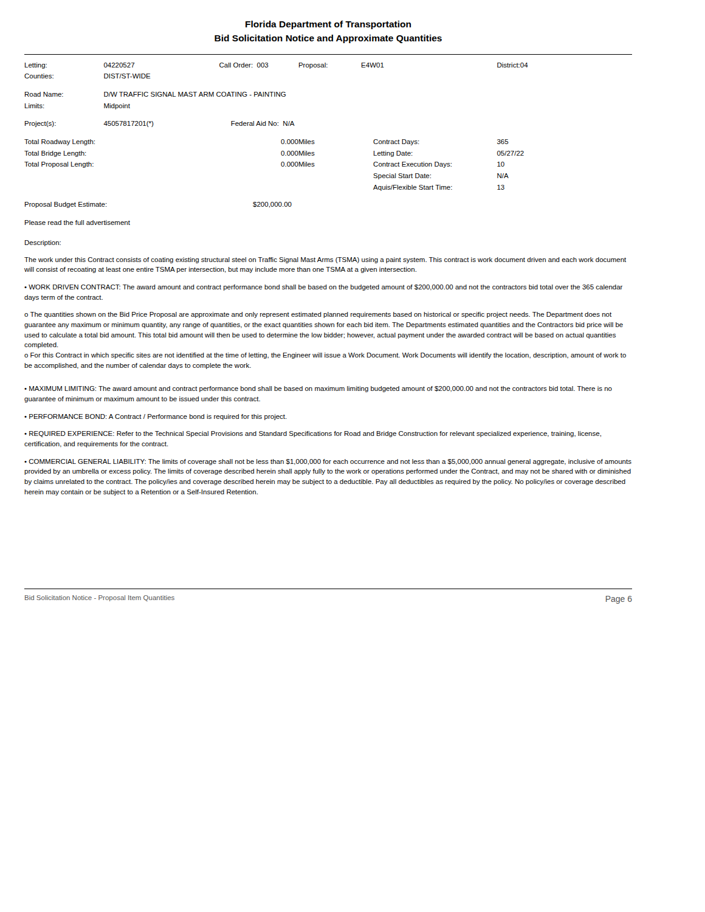Florida Department of Transportation
Bid Solicitation Notice and Approximate Quantities
| Letting: | 04220527 | Call Order: 003 | Proposal: | E4W01 | District:04 |
| Counties: | DIST/ST-WIDE |
| Road Name: | D/W TRAFFIC SIGNAL MAST ARM COATING - PAINTING |
| Limits: | Midpoint |
| Project(s): | 45057817201(*) | Federal Aid No: N/A |
| Total Roadway Length: | 0.000 | Miles | Contract Days: | 365 |
| Total Bridge Length: | 0.000 | Miles | Letting Date: | 05/27/22 |
| Total Proposal Length: | 0.000 | Miles | Contract Execution Days: | 10 |
| | Special Start Date: | N/A |
| | Aquis/Flexible Start Time: | 13 |
| Proposal Budget Estimate: | $200,000.00 | |
Please read the full advertisement
Description:
The work under this Contract consists of coating existing structural steel on Traffic Signal Mast Arms (TSMA) using a paint system. This contract is work document driven and each work document will consist of recoating at least one entire TSMA per intersection, but may include more than one TSMA at a given intersection.
• WORK DRIVEN CONTRACT: The award amount and contract performance bond shall be based on the budgeted amount of $200,000.00 and not the contractors bid total over the 365 calendar days term of the contract.
o The quantities shown on the Bid Price Proposal are approximate and only represent estimated planned requirements based on historical or specific project needs. The Department does not guarantee any maximum or minimum quantity, any range of quantities, or the exact quantities shown for each bid item. The Departments estimated quantities and the Contractors bid price will be used to calculate a total bid amount. This total bid amount will then be used to determine the low bidder; however, actual payment under the awarded contract will be based on actual quantities completed.
o For this Contract in which specific sites are not identified at the time of letting, the Engineer will issue a Work Document. Work Documents will identify the location, description, amount of work to be accomplished, and the number of calendar days to complete the work.
• MAXIMUM LIMITING: The award amount and contract performance bond shall be based on maximum limiting budgeted amount of $200,000.00 and not the contractors bid total. There is no guarantee of minimum or maximum amount to be issued under this contract.
• PERFORMANCE BOND: A Contract / Performance bond is required for this project.
• REQUIRED EXPERIENCE: Refer to the Technical Special Provisions and Standard Specifications for Road and Bridge Construction for relevant specialized experience, training, license, certification, and requirements for the contract.
• COMMERCIAL GENERAL LIABILITY: The limits of coverage shall not be less than $1,000,000 for each occurrence and not less than a $5,000,000 annual general aggregate, inclusive of amounts provided by an umbrella or excess policy. The limits of coverage described herein shall apply fully to the work or operations performed under the Contract, and may not be shared with or diminished by claims unrelated to the contract. The policy/ies and coverage described herein may be subject to a deductible. Pay all deductibles as required by the policy. No policy/ies or coverage described herein may contain or be subject to a Retention or a Self-Insured Retention.
Bid Solicitation Notice - Proposal Item Quantities Page 6